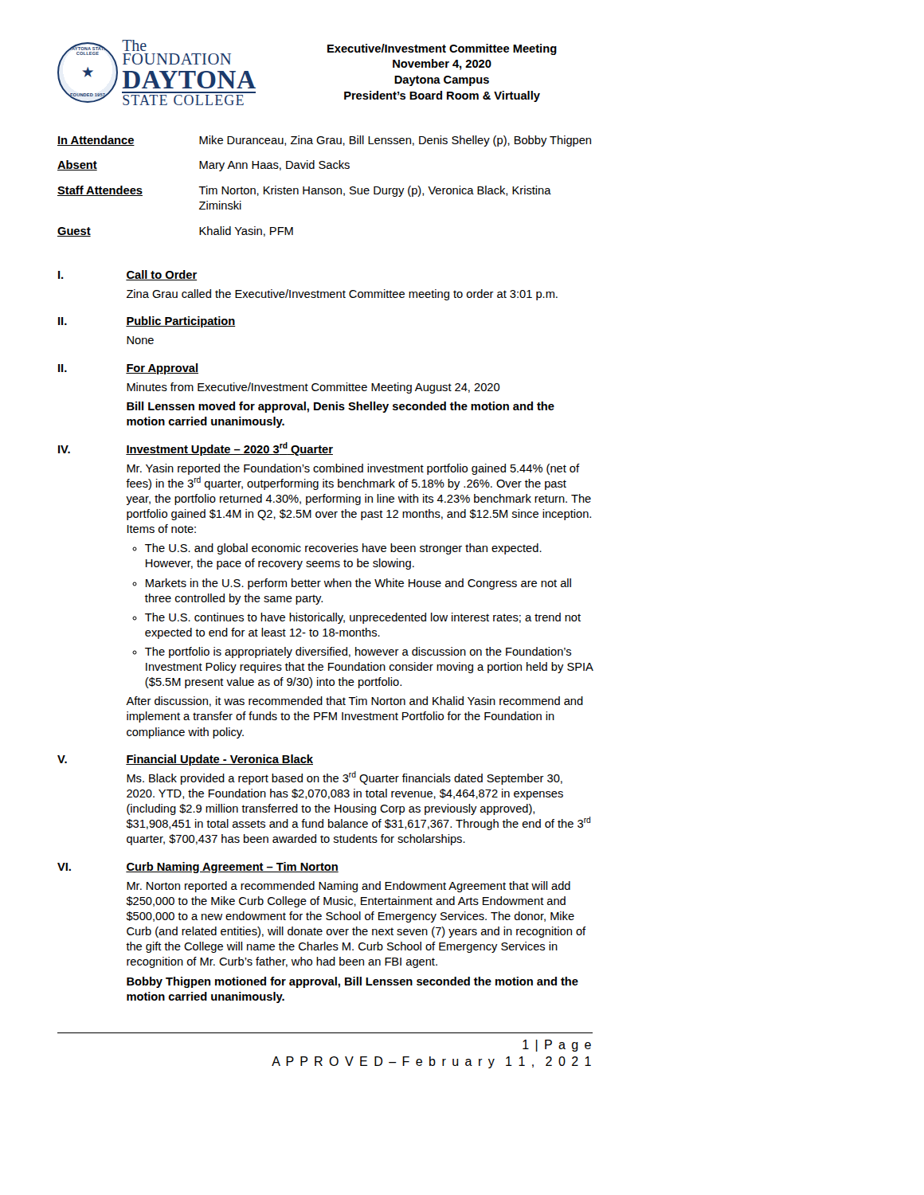DAYTONA STATE COLLEGE ★ FOUNDED 1957
The FOUNDATION DAYTONA STATE COLLEGE
Executive/Investment Committee Meeting
November 4, 2020
Daytona Campus
President’s Board Room & Virtually
| In Attendance | Mike Duranceau, Zina Grau, Bill Lenssen, Denis Shelley (p), Bobby Thigpen |
| Absent | Mary Ann Haas, David Sacks |
| Staff Attendees | Tim Norton, Kristen Hanson, Sue Durgy (p), Veronica Black, Kristina Ziminski |
| Guest | Khalid Yasin, PFM |
I.
Call to Order
Zina Grau called the Executive/Investment Committee meeting to order at 3:01 p.m.
II.
Public Participation
None
II.
For Approval
Minutes from Executive/Investment Committee Meeting August 24, 2020
Bill Lenssen moved for approval, Denis Shelley seconded the motion and the motion carried unanimously.
IV.
Investment Update – 2020 3rd Quarter
Mr. Yasin reported the Foundation’s combined investment portfolio gained 5.44% (net of fees) in the 3rd quarter, outperforming its benchmark of 5.18% by .26%. Over the past year, the portfolio returned 4.30%, performing in line with its 4.23% benchmark return. The portfolio gained $1.4M in Q2, $2.5M over the past 12 months, and $12.5M since inception. Items of note:
The U.S. and global economic recoveries have been stronger than expected. However, the pace of recovery seems to be slowing.
Markets in the U.S. perform better when the White House and Congress are not all three controlled by the same party.
The U.S. continues to have historically, unprecedented low interest rates; a trend not expected to end for at least 12- to 18-months.
The portfolio is appropriately diversified, however a discussion on the Foundation’s Investment Policy requires that the Foundation consider moving a portion held by SPIA ($5.5M present value as of 9/30) into the portfolio.
After discussion, it was recommended that Tim Norton and Khalid Yasin recommend and implement a transfer of funds to the PFM Investment Portfolio for the Foundation in compliance with policy.
V.
Financial Update - Veronica Black
Ms. Black provided a report based on the 3rd Quarter financials dated September 30, 2020. YTD, the Foundation has $2,070,083 in total revenue, $4,464,872 in expenses (including $2.9 million transferred to the Housing Corp as previously approved), $31,908,451 in total assets and a fund balance of $31,617,367. Through the end of the 3rd quarter, $700,437 has been awarded to students for scholarships.
VI.
Curb Naming Agreement – Tim Norton
Mr. Norton reported a recommended Naming and Endowment Agreement that will add $250,000 to the Mike Curb College of Music, Entertainment and Arts Endowment and $500,000 to a new endowment for the School of Emergency Services. The donor, Mike Curb (and related entities), will donate over the next seven (7) years and in recognition of the gift the College will name the Charles M. Curb School of Emergency Services in recognition of Mr. Curb’s father, who had been an FBI agent.
Bobby Thigpen motioned for approval, Bill Lenssen seconded the motion and the motion carried unanimously.
1 | P a g e A P P R O V E D – F e b r u a r y 1 1 , 2 0 2 1